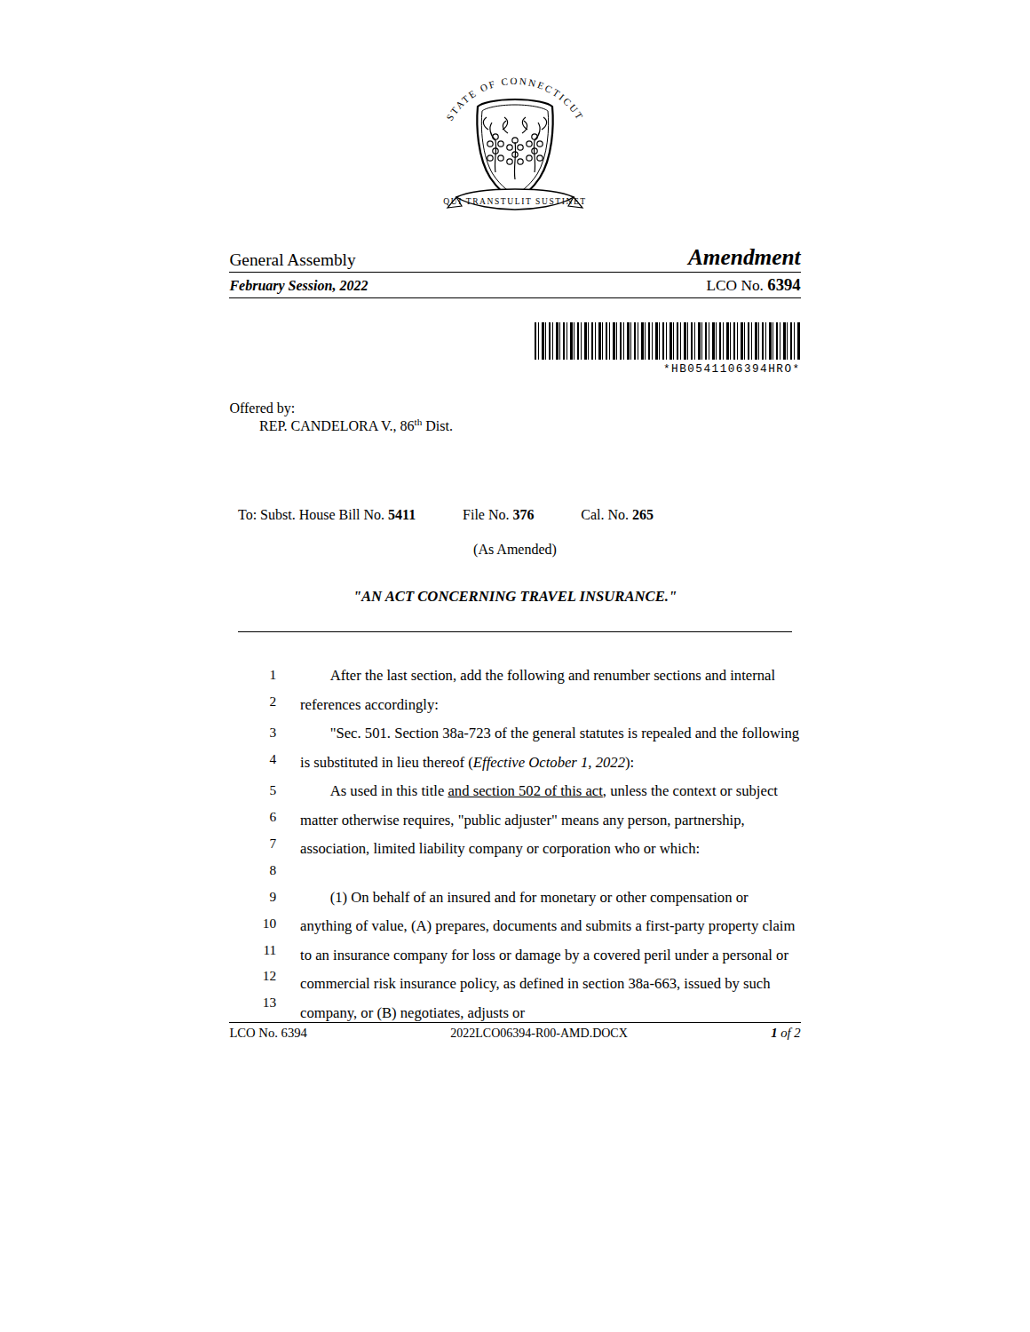STATE OF CONNECTICUT QUI TRANSTULIT SUSTINET
General Assembly
Amendment
February Session, 2022
LCO No. 6394
*HB0541106394HRO*
Offered by:
REP. CANDELORA V., 86th Dist.
To: Subst. House Bill No. 5411
File No. 376
Cal. No. 265
(As Amended)
"AN ACT CONCERNING TRAVEL INSURANCE."
| 1 2 | After the last section, add the following and renumber sections and internal references accordingly: |
| 3 4 | "Sec. 501. Section 38a-723 of the general statutes is repealed and the following is substituted in lieu thereof ( Effective October 1, 2022 ): |
| 5 6 7 8 | As used in this title and section 502 of this act , unless the context or subject matter otherwise requires, "public adjuster" means any person, partnership, association, limited liability company or corporation who or which: |
| 9 10 11 12 13 | (1) On behalf of an insured and for monetary or other compensation or anything of value, (A) prepares, documents and submits a first-party property claim to an insurance company for loss or damage by a covered peril under a personal or commercial risk insurance policy, as defined in section 38a-663, issued by such company, or (B) negotiates, adjusts or |
LCO No. 6394
2022LCO06394-R00-AMD.DOCX
1 of 2